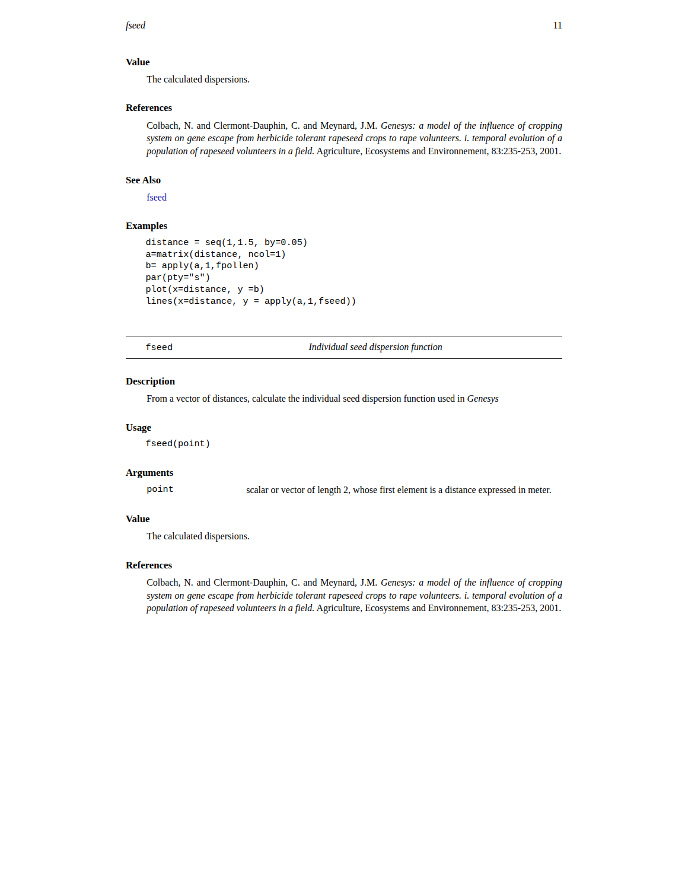fseed 11
Value
The calculated dispersions.
References
Colbach, N. and Clermont-Dauphin, C. and Meynard, J.M. Genesys: a model of the influence of cropping system on gene escape from herbicide tolerant rapeseed crops to rape volunteers. i. temporal evolution of a population of rapeseed volunteers in a field. Agriculture, Ecosystems and Environnement, 83:235-253, 2001.
See Also
fseed
Examples
distance = seq(1,1.5, by=0.05)
a=matrix(distance, ncol=1)
b= apply(a,1,fpollen)
par(pty="s")
plot(x=distance, y =b)
lines(x=distance, y = apply(a,1,fseed))
fseed Individual seed dispersion function
Description
From a vector of distances, calculate the individual seed dispersion function used in Genesys
Usage
fseed(point)
Arguments
point
scalar or vector of length 2, whose first element is a distance expressed in meter.
Value
The calculated dispersions.
References
Colbach, N. and Clermont-Dauphin, C. and Meynard, J.M. Genesys: a model of the influence of cropping system on gene escape from herbicide tolerant rapeseed crops to rape volunteers. i. temporal evolution of a population of rapeseed volunteers in a field. Agriculture, Ecosystems and Environnement, 83:235-253, 2001.